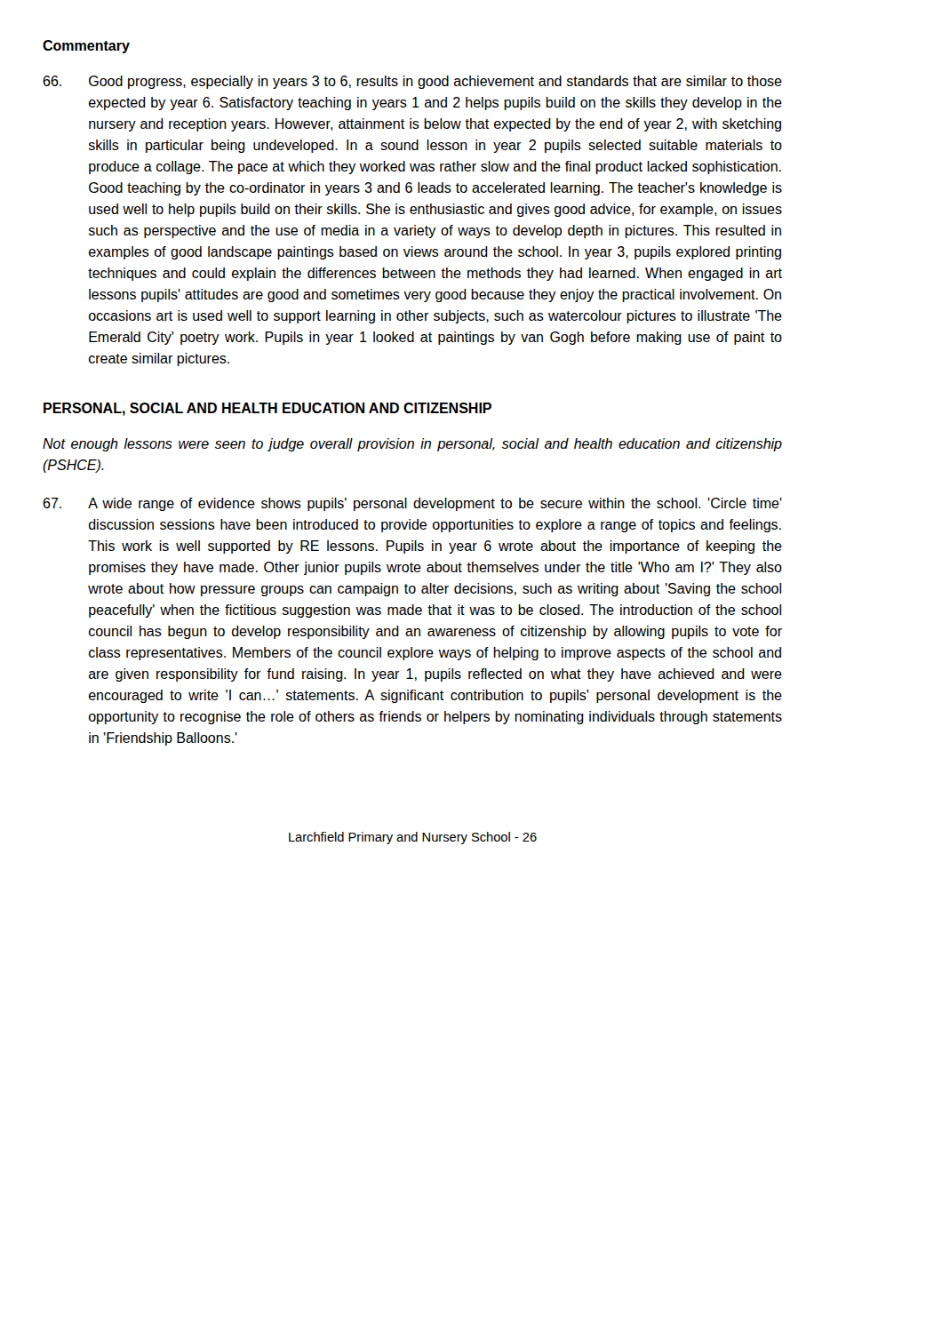Commentary
Good progress, especially in years 3 to 6, results in good achievement and standards that are similar to those expected by year 6. Satisfactory teaching in years 1 and 2 helps pupils build on the skills they develop in the nursery and reception years. However, attainment is below that expected by the end of year 2, with sketching skills in particular being undeveloped. In a sound lesson in year 2 pupils selected suitable materials to produce a collage. The pace at which they worked was rather slow and the final product lacked sophistication. Good teaching by the co-ordinator in years 3 and 6 leads to accelerated learning. The teacher's knowledge is used well to help pupils build on their skills. She is enthusiastic and gives good advice, for example, on issues such as perspective and the use of media in a variety of ways to develop depth in pictures. This resulted in examples of good landscape paintings based on views around the school. In year 3, pupils explored printing techniques and could explain the differences between the methods they had learned. When engaged in art lessons pupils' attitudes are good and sometimes very good because they enjoy the practical involvement. On occasions art is used well to support learning in other subjects, such as watercolour pictures to illustrate 'The Emerald City' poetry work. Pupils in year 1 looked at paintings by van Gogh before making use of paint to create similar pictures.
Personal, Social and Health Education and Citizenship
Not enough lessons were seen to judge overall provision in personal, social and health education and citizenship (PSHCE).
A wide range of evidence shows pupils' personal development to be secure within the school. 'Circle time' discussion sessions have been introduced to provide opportunities to explore a range of topics and feelings. This work is well supported by RE lessons. Pupils in year 6 wrote about the importance of keeping the promises they have made. Other junior pupils wrote about themselves under the title 'Who am I?' They also wrote about how pressure groups can campaign to alter decisions, such as writing about 'Saving the school peacefully' when the fictitious suggestion was made that it was to be closed. The introduction of the school council has begun to develop responsibility and an awareness of citizenship by allowing pupils to vote for class representatives. Members of the council explore ways of helping to improve aspects of the school and are given responsibility for fund raising. In year 1, pupils reflected on what they have achieved and were encouraged to write 'I can…' statements. A significant contribution to pupils' personal development is the opportunity to recognise the role of others as friends or helpers by nominating individuals through statements in 'Friendship Balloons.'
Larchfield Primary and Nursery School - 26